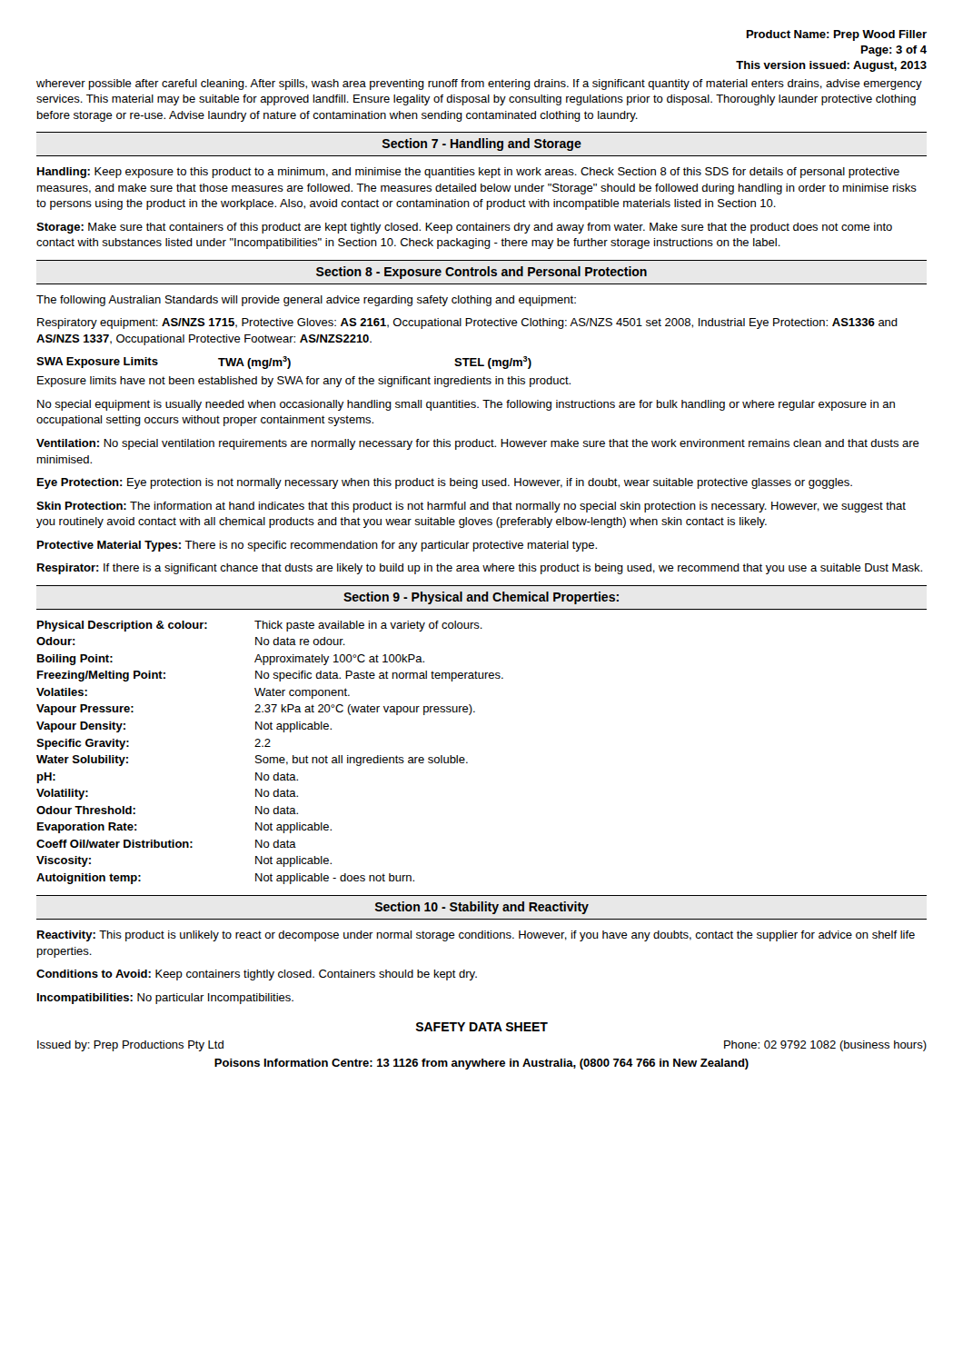Product Name: Prep Wood Filler
Page: 3 of 4
This version issued: August, 2013
wherever possible after careful cleaning. After spills, wash area preventing runoff from entering drains. If a significant quantity of material enters drains, advise emergency services. This material may be suitable for approved landfill. Ensure legality of disposal by consulting regulations prior to disposal. Thoroughly launder protective clothing before storage or re-use. Advise laundry of nature of contamination when sending contaminated clothing to laundry.
Section 7 - Handling and Storage
Handling: Keep exposure to this product to a minimum, and minimise the quantities kept in work areas. Check Section 8 of this SDS for details of personal protective measures, and make sure that those measures are followed. The measures detailed below under "Storage" should be followed during handling in order to minimise risks to persons using the product in the workplace. Also, avoid contact or contamination of product with incompatible materials listed in Section 10.
Storage: Make sure that containers of this product are kept tightly closed. Keep containers dry and away from water. Make sure that the product does not come into contact with substances listed under "Incompatibilities" in Section 10. Check packaging - there may be further storage instructions on the label.
Section 8 - Exposure Controls and Personal Protection
The following Australian Standards will provide general advice regarding safety clothing and equipment:
Respiratory equipment: AS/NZS 1715, Protective Gloves: AS 2161, Occupational Protective Clothing: AS/NZS 4501 set 2008, Industrial Eye Protection: AS1336 and AS/NZS 1337, Occupational Protective Footwear: AS/NZS2210.
SWA Exposure Limits TWA (mg/m3) STEL (mg/m3)
Exposure limits have not been established by SWA for any of the significant ingredients in this product.
No special equipment is usually needed when occasionally handling small quantities. The following instructions are for bulk handling or where regular exposure in an occupational setting occurs without proper containment systems.
Ventilation: No special ventilation requirements are normally necessary for this product. However make sure that the work environment remains clean and that dusts are minimised.
Eye Protection: Eye protection is not normally necessary when this product is being used. However, if in doubt, wear suitable protective glasses or goggles.
Skin Protection: The information at hand indicates that this product is not harmful and that normally no special skin protection is necessary. However, we suggest that you routinely avoid contact with all chemical products and that you wear suitable gloves (preferably elbow-length) when skin contact is likely.
Protective Material Types: There is no specific recommendation for any particular protective material type.
Respirator: If there is a significant chance that dusts are likely to build up in the area where this product is being used, we recommend that you use a suitable Dust Mask.
Section 9 - Physical and Chemical Properties:
| Physical Description & colour: | Thick paste available in a variety of colours. |
| Odour: | No data re odour. |
| Boiling Point: | Approximately 100°C at 100kPa. |
| Freezing/Melting Point: | No specific data. Paste at normal temperatures. |
| Volatiles: | Water component. |
| Vapour Pressure: | 2.37 kPa at 20°C (water vapour pressure). |
| Vapour Density: | Not applicable. |
| Specific Gravity: | 2.2 |
| Water Solubility: | Some, but not all ingredients are soluble. |
| pH: | No data. |
| Volatility: | No data. |
| Odour Threshold: | No data. |
| Evaporation Rate: | Not applicable. |
| Coeff Oil/water Distribution: | No data |
| Viscosity: | Not applicable. |
| Autoignition temp: | Not applicable - does not burn. |
Section 10 - Stability and Reactivity
Reactivity: This product is unlikely to react or decompose under normal storage conditions. However, if you have any doubts, contact the supplier for advice on shelf life properties.
Conditions to Avoid: Keep containers tightly closed. Containers should be kept dry.
Incompatibilities: No particular Incompatibilities.
SAFETY DATA SHEET
Issued by: Prep Productions Pty Ltd Phone: 02 9792 1082 (business hours)
Poisons Information Centre: 13 1126 from anywhere in Australia, (0800 764 766 in New Zealand)